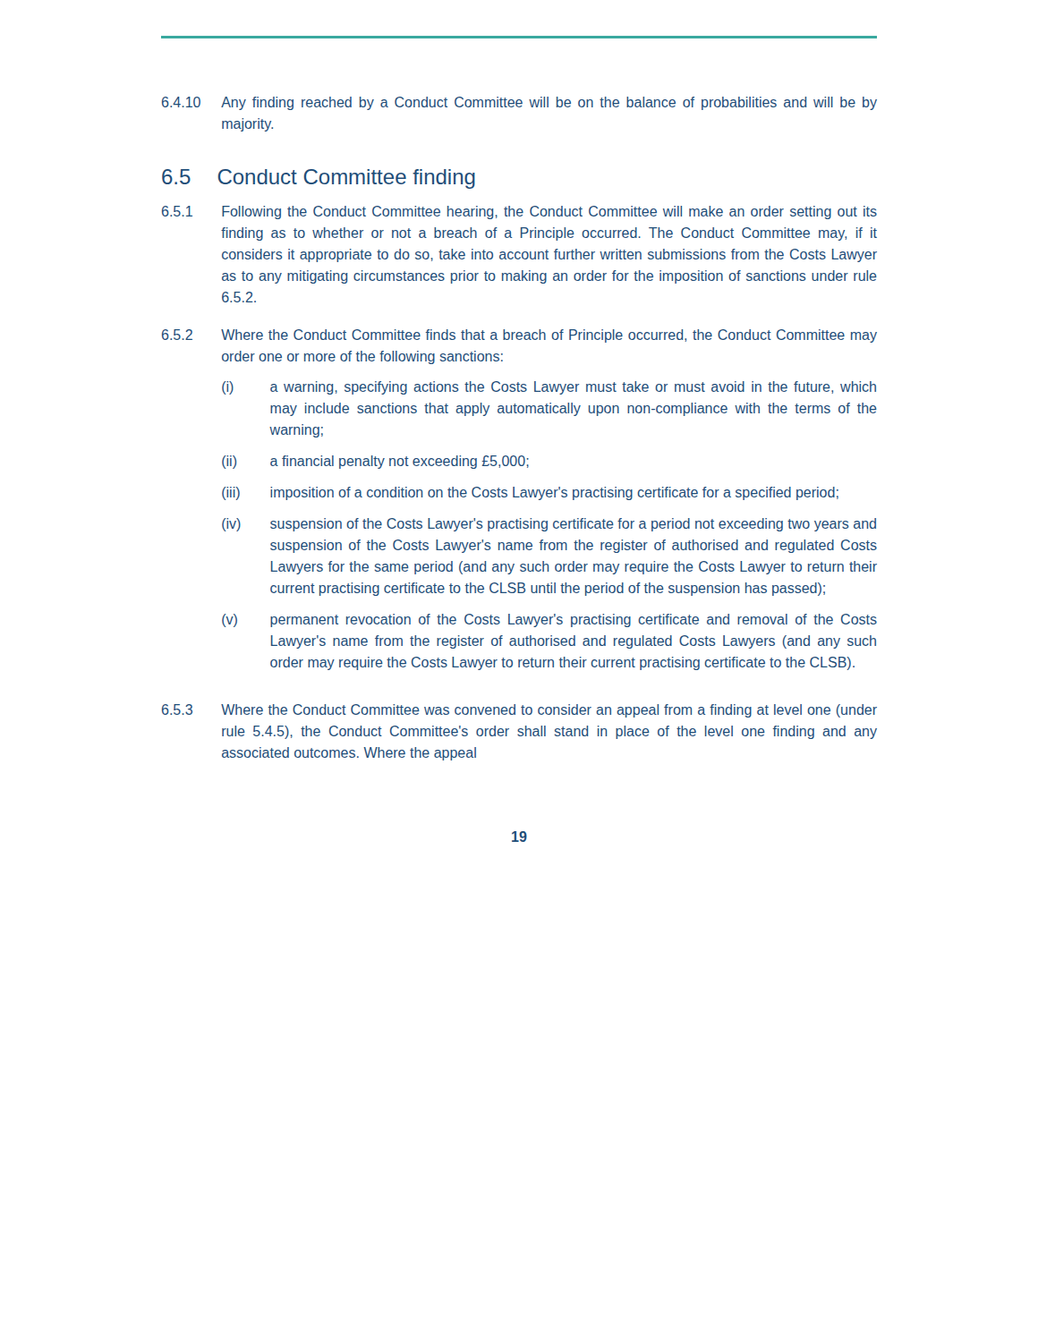6.4.10
Any finding reached by a Conduct Committee will be on the balance of probabilities and will be by majority.
6.5
Conduct Committee finding
6.5.1
Following the Conduct Committee hearing, the Conduct Committee will make an order setting out its finding as to whether or not a breach of a Principle occurred. The Conduct Committee may, if it considers it appropriate to do so, take into account further written submissions from the Costs Lawyer as to any mitigating circumstances prior to making an order for the imposition of sanctions under rule 6.5.2.
6.5.2
Where the Conduct Committee finds that a breach of Principle occurred, the Conduct Committee may order one or more of the following sanctions:
(i) a warning, specifying actions the Costs Lawyer must take or must avoid in the future, which may include sanctions that apply automatically upon non-compliance with the terms of the warning;
(ii) a financial penalty not exceeding £5,000;
(iii) imposition of a condition on the Costs Lawyer's practising certificate for a specified period;
(iv) suspension of the Costs Lawyer's practising certificate for a period not exceeding two years and suspension of the Costs Lawyer's name from the register of authorised and regulated Costs Lawyers for the same period (and any such order may require the Costs Lawyer to return their current practising certificate to the CLSB until the period of the suspension has passed);
(v) permanent revocation of the Costs Lawyer's practising certificate and removal of the Costs Lawyer's name from the register of authorised and regulated Costs Lawyers (and any such order may require the Costs Lawyer to return their current practising certificate to the CLSB).
6.5.3
Where the Conduct Committee was convened to consider an appeal from a finding at level one (under rule 5.4.5), the Conduct Committee's order shall stand in place of the level one finding and any associated outcomes. Where the appeal
19